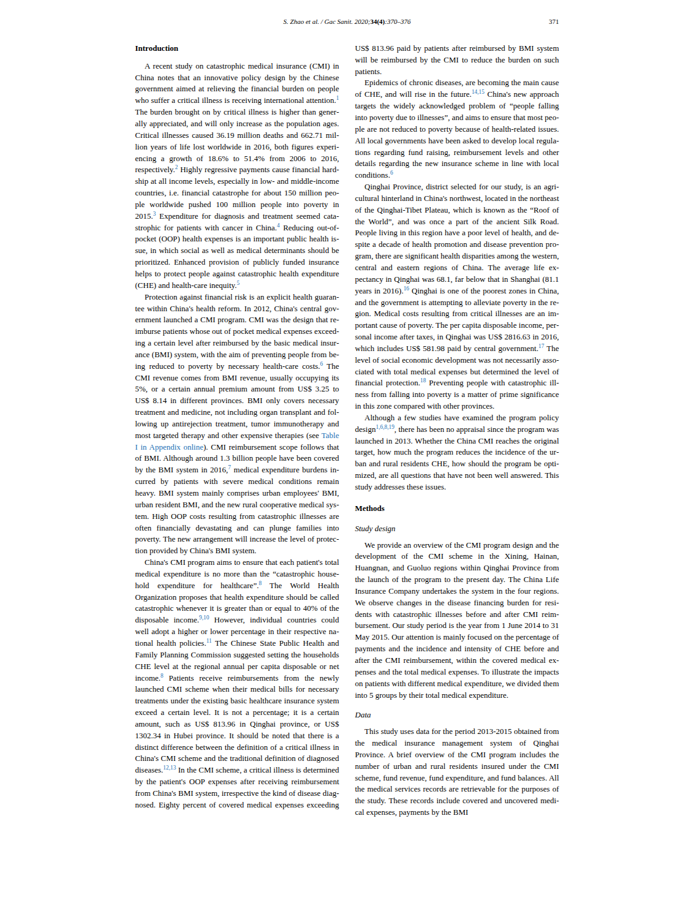S. Zhao et al. / Gac Sanit. 2020;34(4):370–376 371
Introduction
A recent study on catastrophic medical insurance (CMI) in China notes that an innovative policy design by the Chinese government aimed at relieving the financial burden on people who suffer a critical illness is receiving international attention.1 The burden brought on by critical illness is higher than generally appreciated, and will only increase as the population ages. Critical illnesses caused 36.19 million deaths and 662.71 million years of life lost worldwide in 2016, both figures experiencing a growth of 18.6% to 51.4% from 2006 to 2016, respectively.2 Highly regressive payments cause financial hardship at all income levels, especially in low- and middle-income countries, i.e. financial catastrophe for about 150 million people worldwide pushed 100 million people into poverty in 2015.3 Expenditure for diagnosis and treatment seemed catastrophic for patients with cancer in China.4 Reducing out-of-pocket (OOP) health expenses is an important public health issue, in which social as well as medical determinants should be prioritized. Enhanced provision of publicly funded insurance helps to protect people against catastrophic health expenditure (CHE) and health-care inequity.5
Protection against financial risk is an explicit health guarantee within China's health reform. In 2012, China's central government launched a CMI program. CMI was the design that reimburse patients whose out of pocket medical expenses exceeding a certain level after reimbursed by the basic medical insurance (BMI) system, with the aim of preventing people from being reduced to poverty by necessary health-care costs.6 The CMI revenue comes from BMI revenue, usually occupying its 5%, or a certain annual premium amount from US$ 3.25 to US$ 8.14 in different provinces. BMI only covers necessary treatment and medicine, not including organ transplant and following up antirejection treatment, tumor immunotherapy and most targeted therapy and other expensive therapies (see Table I in Appendix online). CMI reimbursement scope follows that of BMI. Although around 1.3 billion people have been covered by the BMI system in 2016,7 medical expenditure burdens incurred by patients with severe medical conditions remain heavy. BMI system mainly comprises urban employees' BMI, urban resident BMI, and the new rural cooperative medical system. High OOP costs resulting from catastrophic illnesses are often financially devastating and can plunge families into poverty. The new arrangement will increase the level of protection provided by China's BMI system.
China's CMI program aims to ensure that each patient's total medical expenditure is no more than the “catastrophic household expenditure for healthcare”.8 The World Health Organization proposes that health expenditure should be called catastrophic whenever it is greater than or equal to 40% of the disposable income.9,10 However, individual countries could well adopt a higher or lower percentage in their respective national health policies.11 The Chinese State Public Health and Family Planning Commission suggested setting the households CHE level at the regional annual per capita disposable or net income.8 Patients receive reimbursements from the newly launched CMI scheme when their medical bills for necessary treatments under the existing basic healthcare insurance system exceed a certain level. It is not a percentage; it is a certain amount, such as US$ 813.96 in Qinghai province, or US$ 1302.34 in Hubei province. It should be noted that there is a distinct difference between the definition of a critical illness in China's CMI scheme and the traditional definition of diagnosed diseases.12,13 In the CMI scheme, a critical illness is determined by the patient's OOP expenses after receiving reimbursement from China's BMI system, irrespective the kind of disease diagnosed. Eighty percent of covered medical expenses exceeding US$ 813.96 paid by patients after reimbursed by BMI system will be reimbursed by the CMI to reduce the burden on such patients.
Epidemics of chronic diseases, are becoming the main cause of CHE, and will rise in the future.14,15 China's new approach targets the widely acknowledged problem of “people falling into poverty due to illnesses”, and aims to ensure that most people are not reduced to poverty because of health-related issues. All local governments have been asked to develop local regulations regarding fund raising, reimbursement levels and other details regarding the new insurance scheme in line with local conditions.6
Qinghai Province, district selected for our study, is an agricultural hinterland in China's northwest, located in the northeast of the Qinghai-Tibet Plateau, which is known as the “Roof of the World”, and was once a part of the ancient Silk Road. People living in this region have a poor level of health, and despite a decade of health promotion and disease prevention program, there are significant health disparities among the western, central and eastern regions of China. The average life expectancy in Qinghai was 68.1, far below that in Shanghai (81.1 years in 2016).16 Qinghai is one of the poorest zones in China, and the government is attempting to alleviate poverty in the region. Medical costs resulting from critical illnesses are an important cause of poverty. The per capita disposable income, personal income after taxes, in Qinghai was US$ 2816.63 in 2016, which includes US$ 581.98 paid by central government.17 The level of social economic development was not necessarily associated with total medical expenses but determined the level of financial protection.18 Preventing people with catastrophic illness from falling into poverty is a matter of prime significance in this zone compared with other provinces.
Although a few studies have examined the program policy design1,6,8,19, there has been no appraisal since the program was launched in 2013. Whether the China CMI reaches the original target, how much the program reduces the incidence of the urban and rural residents CHE, how should the program be optimized, are all questions that have not been well answered. This study addresses these issues.
Methods
Study design
We provide an overview of the CMI program design and the development of the CMI scheme in the Xining, Hainan, Huangnan, and Guoluo regions within Qinghai Province from the launch of the program to the present day. The China Life Insurance Company undertakes the system in the four regions. We observe changes in the disease financing burden for residents with catastrophic illnesses before and after CMI reimbursement. Our study period is the year from 1 June 2014 to 31 May 2015. Our attention is mainly focused on the percentage of payments and the incidence and intensity of CHE before and after the CMI reimbursement, within the covered medical expenses and the total medical expenses. To illustrate the impacts on patients with different medical expenditure, we divided them into 5 groups by their total medical expenditure.
Data
This study uses data for the period 2013-2015 obtained from the medical insurance management system of Qinghai Province. A brief overview of the CMI program includes the number of urban and rural residents insured under the CMI scheme, fund revenue, fund expenditure, and fund balances. All the medical services records are retrievable for the purposes of the study. These records include covered and uncovered medical expenses, payments by the BMI